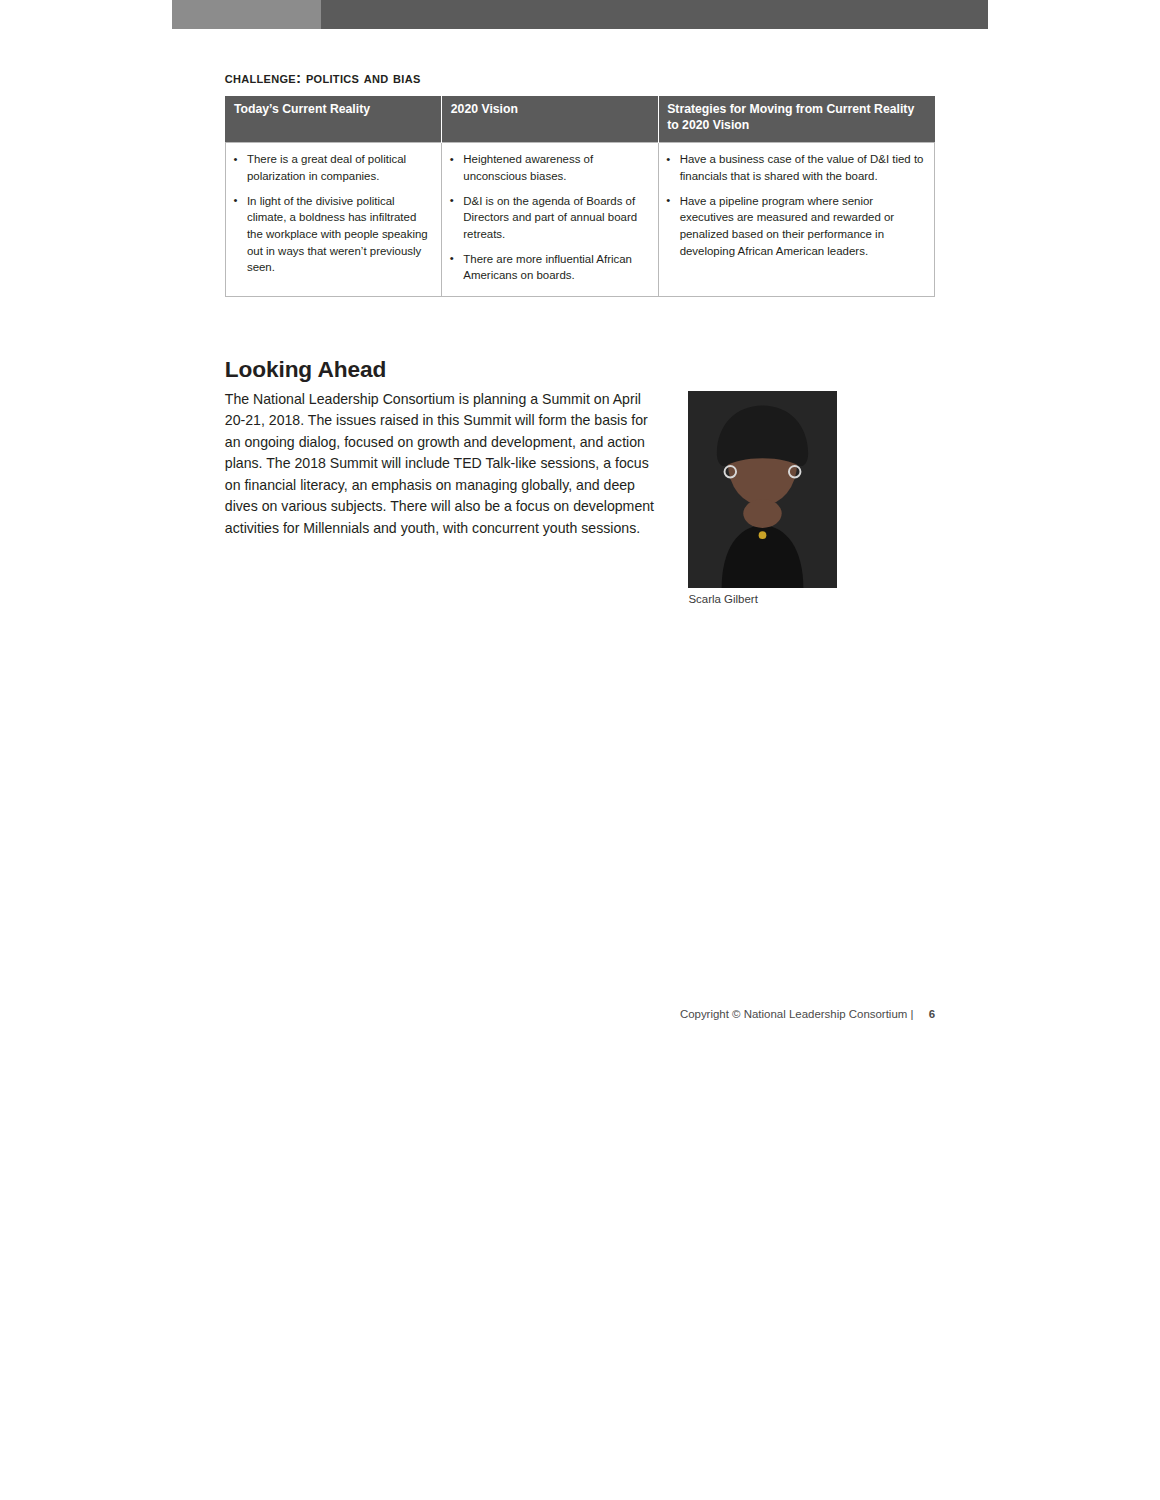Challenge: Politics and Bias
| Today’s Current Reality | 2020 Vision | Strategies for Moving from Current Reality to 2020 Vision |
| --- | --- | --- |
| There is a great deal of political polarization in companies. In light of the divisive political climate, a boldness has infiltrated the workplace with people speaking out in ways that weren’t previously seen. | Heightened awareness of unconscious biases. D&I is on the agenda of Boards of Directors and part of annual board retreats. There are more influential African Americans on boards. | Have a business case of the value of D&I tied to financials that is shared with the board. Have a pipeline program where senior executives are measured and rewarded or penalized based on their performance in developing African American leaders. |
Looking Ahead
The National Leadership Consortium is planning a Summit on April 20-21, 2018. The issues raised in this Summit will form the basis for an ongoing dialog, focused on growth and development, and action plans. The 2018 Summit will include TED Talk-like sessions, a focus on financial literacy, an emphasis on managing globally, and deep dives on various subjects. There will also be a focus on development activities for Millennials and youth, with concurrent youth sessions.
Scarla Gilbert
Copyright © National Leadership Consortium |6